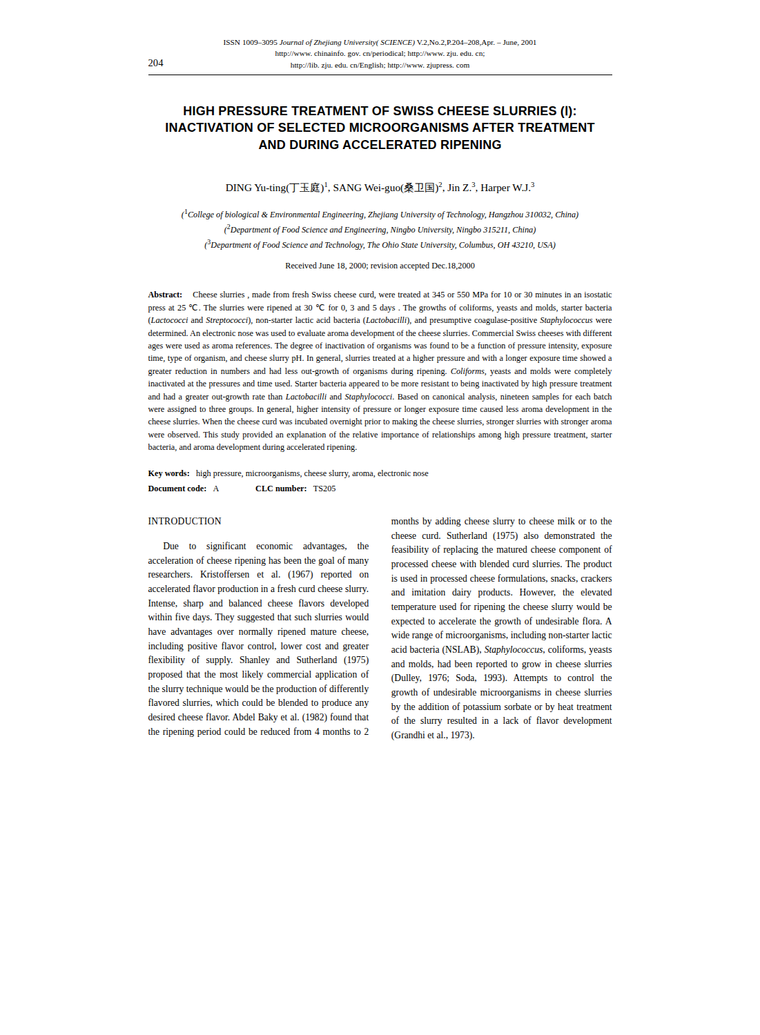ISSN 1009–3095 Journal of Zhejiang University( SCIENCE) V.2,No.2,P.204–208,Apr. – June, 2001
http://www. chinainfo. gov. cn/periodical; http://www. zju. edu. cn;
http://lib. zju. edu. cn/English; http://www. zjupress. com
204
HIGH PRESSURE TREATMENT OF SWISS CHEESE SLURRIES (Ⅰ):
INACTIVATION OF SELECTED MICROORGANISMS AFTER TREATMENT
AND DURING ACCELERATED RIPENING
DING Yu-ting(丁玉庭)1, SANG Wei-guo(桑卫国)2, Jin Z.3, Harper W.J.3
(1College of biological & Environmental Engineering, Zhejiang University of Technology, Hangzhou 310032, China)
(2Department of Food Science and Engineering, Ningbo University, Ningbo 315211, China)
(3Department of Food Science and Technology, The Ohio State University, Columbus, OH 43210, USA)
Received June 18, 2000; revision accepted Dec.18,2000
Abstract: Cheese slurries , made from fresh Swiss cheese curd, were treated at 345 or 550 MPa for 10 or 30 minutes in an isostatic press at 25 ℃. The slurries were ripened at 30 ℃ for 0, 3 and 5 days . The growths of coliforms, yeasts and molds, starter bacteria (Lactococci and Streptococci), non-starter lactic acid bacteria (Lactobacilli), and presumptive coagulase-positive Staphylococcus were determined. An electronic nose was used to evaluate aroma development of the cheese slurries. Commercial Swiss cheeses with different ages were used as aroma references. The degree of inactivation of organisms was found to be a function of pressure intensity, exposure time, type of organism, and cheese slurry pH. In general, slurries treated at a higher pressure and with a longer exposure time showed a greater reduction in numbers and had less out-growth of organisms during ripening. Coliforms, yeasts and molds were completely inactivated at the pressures and time used. Starter bacteria appeared to be more resistant to being inactivated by high pressure treatment and had a greater out-growth rate than Lactobacilli and Staphylococci. Based on canonical analysis, nineteen samples for each batch were assigned to three groups. In general, higher intensity of pressure or longer exposure time caused less aroma development in the cheese slurries. When the cheese curd was incubated overnight prior to making the cheese slurries, stronger slurries with stronger aroma were observed. This study provided an explanation of the relative importance of relationships among high pressure treatment, starter bacteria, and aroma development during accelerated ripening.
Key words: high pressure, microorganisms, cheese slurry, aroma, electronic nose
Document code: A CLC number: TS205
INTRODUCTION
Due to significant economic advantages, the acceleration of cheese ripening has been the goal of many researchers. Kristoffersen et al. (1967) reported on accelerated flavor production in a fresh curd cheese slurry. Intense, sharp and balanced cheese flavors developed within five days. They suggested that such slurries would have advantages over normally ripened mature cheese, including positive flavor control, lower cost and greater flexibility of supply. Shanley and Sutherland (1975) proposed that the most likely commercial application of the slurry technique would be the production of differently flavored slurries, which could be blended to produce any desired cheese flavor. Abdel Baky et al. (1982) found that the ripening period could be reduced from 4 months to 2 months by adding cheese slurry to cheese milk or to the cheese curd. Sutherland (1975) also demonstrated the feasibility of replacing the matured cheese component of processed cheese with blended curd slurries. The product is used in processed cheese formulations, snacks, crackers and imitation dairy products. However, the elevated temperature used for ripening the cheese slurry would be expected to accelerate the growth of undesirable flora. A wide range of microorganisms, including non-starter lactic acid bacteria (NSLAB), Staphylococcus, coliforms, yeasts and molds, had been reported to grow in cheese slurries (Dulley, 1976; Soda, 1993). Attempts to control the growth of undesirable microorganisms in cheese slurries by the addition of potassium sorbate or by heat treatment of the slurry resulted in a lack of flavor development (Grandhi et al., 1973).